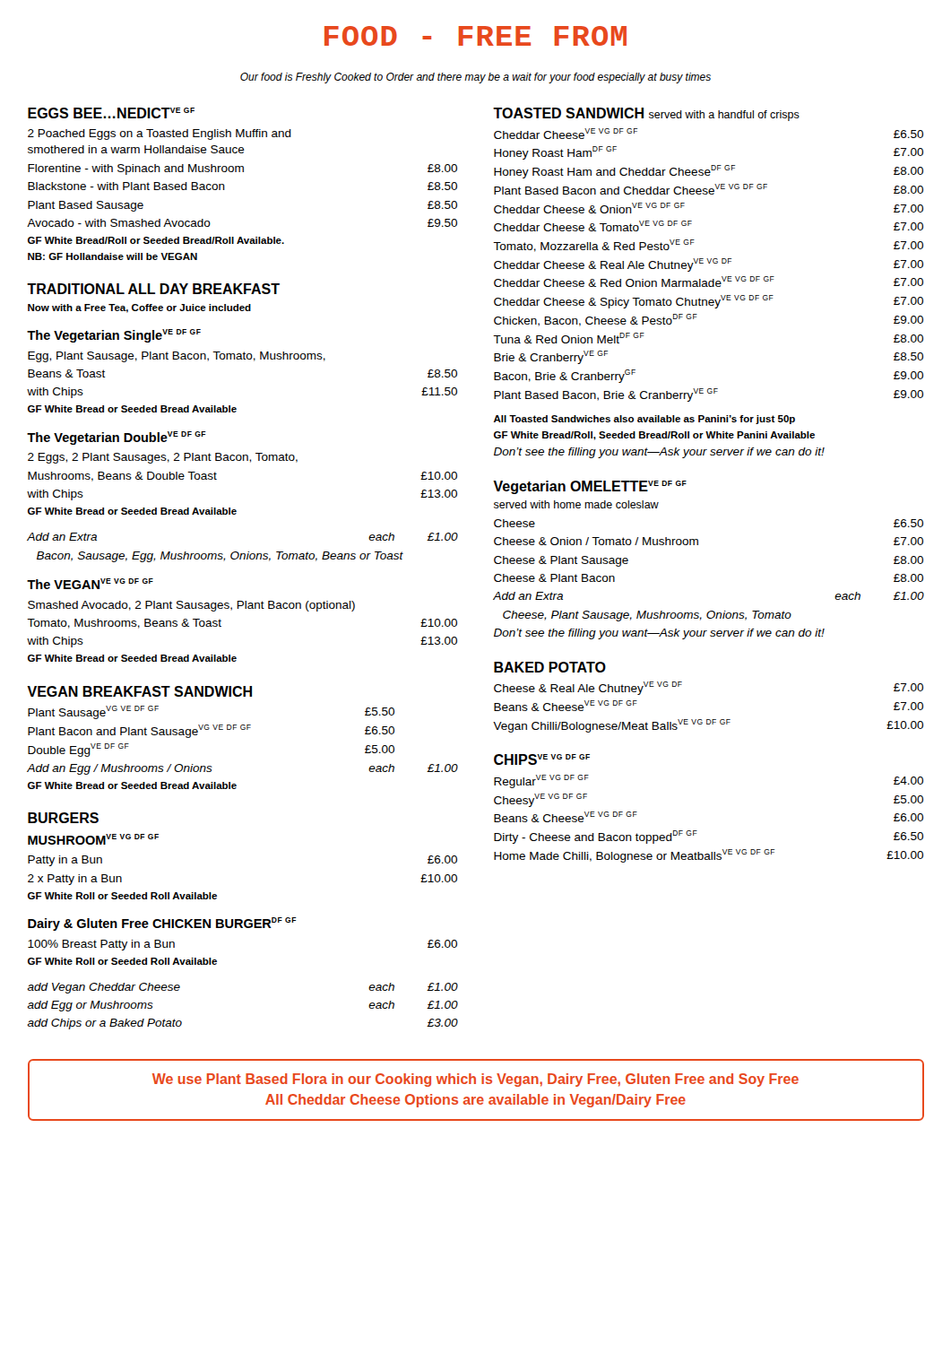FOOD - FREE FROM
Our food is Freshly Cooked to Order and there may be a wait for your food especially at busy times
EGGS BEE…NEDICTVE GF
2 Poached Eggs on a Toasted English Muffin and
smothered in a warm Hollandaise Sauce
| Florentine - with Spinach and Mushroom | £8.00 |
| Blackstone - with Plant Based Bacon | £8.50 |
| Plant Based Sausage | £8.50 |
| Avocado - with Smashed Avocado | £9.50 |
GF White Bread/Roll or Seeded Bread/Roll Available.
NB: GF Hollandaise will be VEGAN
TRADITIONAL ALL DAY BREAKFAST
Now with a Free Tea, Coffee or Juice included
The Vegetarian SingleVE DF GF
| Egg, Plant Sausage, Plant Bacon, Tomato, Mushrooms, |
| Beans & Toast | £8.50 |
| with Chips | £11.50 |
GF White Bread or Seeded Bread Available
The Vegetarian DoubleVE DF GF
| 2 Eggs, 2 Plant Sausages, 2 Plant Bacon, Tomato, |
| Mushrooms, Beans & Double Toast | £10.00 |
| with Chips | £13.00 |
GF White Bread or Seeded Bread Available
| Add an Extra | each | £1.00 |
Bacon, Sausage, Egg, Mushrooms, Onions, Tomato, Beans or Toast
The VEGANVE VG DF GF
| Smashed Avocado, 2 Plant Sausages, Plant Bacon (optional) |
| Tomato, Mushrooms, Beans & Toast | £10.00 |
| with Chips | £13.00 |
GF White Bread or Seeded Bread Available
VEGAN BREAKFAST SANDWICH
| Plant Sausage VG VE DF GF | £5.50 |
| Plant Bacon and Plant Sausage VG VE DF GF | £6.50 |
| Double Egg VE DF GF | £5.00 |
| Add an Egg / Mushrooms / Onions | each | £1.00 |
GF White Bread or Seeded Bread Available
BURGERS
MUSHROOMVE VG DF GF
| Patty in a Bun | £6.00 |
| 2 x Patty in a Bun | £10.00 |
GF White Roll or Seeded Roll Available
Dairy & Gluten Free CHICKEN BURGERDF GF
| 100% Breast Patty in a Bun | £6.00 |
GF White Roll or Seeded Roll Available
| add Vegan Cheddar Cheese | each | £1.00 |
| add Egg or Mushrooms | each | £1.00 |
| add Chips or a Baked Potato | | £3.00 |
TOASTED SANDWICH served with a handful of crisps
| Cheddar Cheese VE VG DF GF | £6.50 |
| Honey Roast Ham DF GF | £7.00 |
| Honey Roast Ham and Cheddar Cheese DF GF | £8.00 |
| Plant Based Bacon and Cheddar Cheese VE VG DF GF | £8.00 |
| Cheddar Cheese & Onion VE VG DF GF | £7.00 |
| Cheddar Cheese & Tomato VE VG DF GF | £7.00 |
| Tomato, Mozzarella & Red Pesto VE GF | £7.00 |
| Cheddar Cheese & Real Ale Chutney VE VG DF | £7.00 |
| Cheddar Cheese & Red Onion Marmalade VE VG DF GF | £7.00 |
| Cheddar Cheese & Spicy Tomato Chutney VE VG DF GF | £7.00 |
| Chicken, Bacon, Cheese & Pesto DF GF | £9.00 |
| Tuna & Red Onion Melt DF GF | £8.00 |
| Brie & Cranberry VE GF | £8.50 |
| Bacon, Brie & Cranberry GF | £9.00 |
| Plant Based Bacon, Brie & Cranberry VE GF | £9.00 |
All Toasted Sandwiches also available as Panini’s for just 50p
GF White Bread/Roll, Seeded Bread/Roll or White Panini Available
Don’t see the filling you want—Ask your server if we can do it!
Vegetarian OMELETTEVE DF GF
served with home made coleslaw
| Cheese | | £6.50 |
| Cheese & Onion / Tomato / Mushroom | | £7.00 |
| Cheese & Plant Sausage | | £8.00 |
| Cheese & Plant Bacon | | £8.00 |
| Add an Extra | each | £1.00 |
Cheese, Plant Sausage, Mushrooms, Onions, Tomato
Don’t see the filling you want—Ask your server if we can do it!
BAKED POTATO
| Cheese & Real Ale Chutney VE VG DF | £7.00 |
| Beans & Cheese VE VG DF GF | £7.00 |
| Vegan Chilli/Bolognese/Meat Balls VE VG DF GF | £10.00 |
CHIPSVE VG DF GF
| Regular VE VG DF GF | £4.00 |
| Cheesy VE VG DF GF | £5.00 |
| Beans & Cheese VE VG DF GF | £6.00 |
| Dirty - Cheese and Bacon topped DF GF | £6.50 |
| Home Made Chilli, Bolognese or Meatballs VE VG DF GF | £10.00 |
We use Plant Based Flora in our Cooking which is Vegan, Dairy Free, Gluten Free and Soy Free
All Cheddar Cheese Options are available in Vegan/Dairy Free